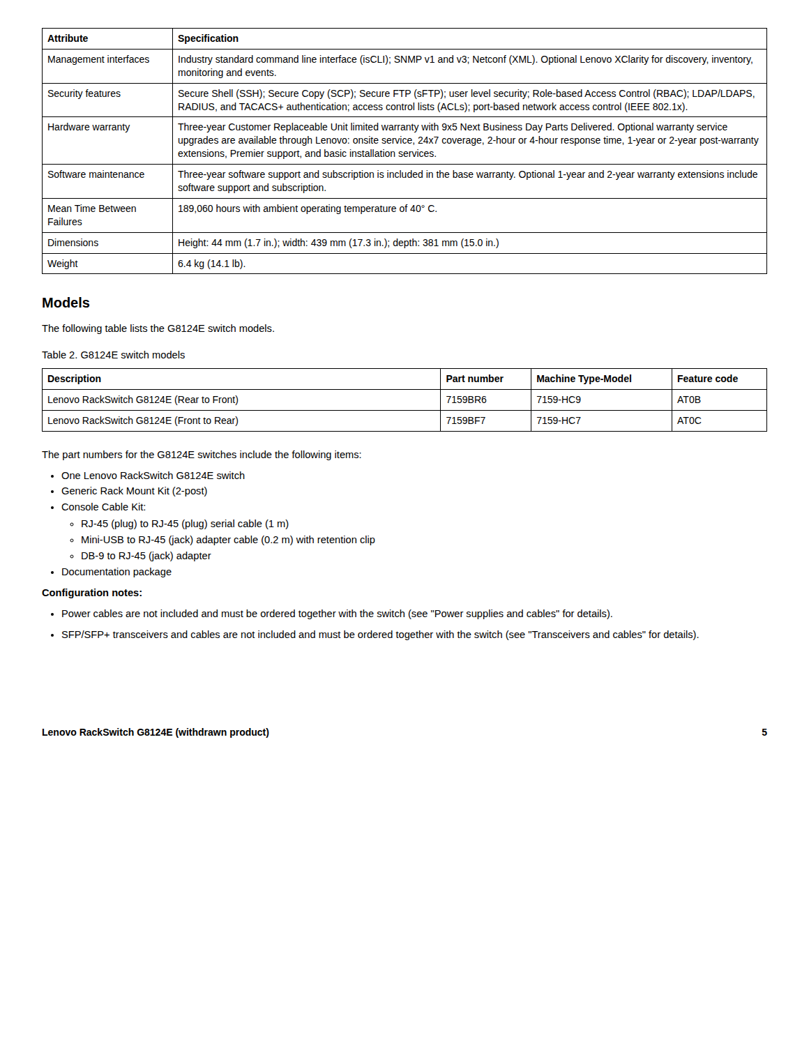| Attribute | Specification |
| --- | --- |
| Management interfaces | Industry standard command line interface (isCLI); SNMP v1 and v3; Netconf (XML). Optional Lenovo XClarity for discovery, inventory, monitoring and events. |
| Security features | Secure Shell (SSH); Secure Copy (SCP); Secure FTP (sFTP); user level security; Role-based Access Control (RBAC); LDAP/LDAPS, RADIUS, and TACACS+ authentication; access control lists (ACLs); port-based network access control (IEEE 802.1x). |
| Hardware warranty | Three-year Customer Replaceable Unit limited warranty with 9x5 Next Business Day Parts Delivered. Optional warranty service upgrades are available through Lenovo: onsite service, 24x7 coverage, 2-hour or 4-hour response time, 1-year or 2-year post-warranty extensions, Premier support, and basic installation services. |
| Software maintenance | Three-year software support and subscription is included in the base warranty. Optional 1-year and 2-year warranty extensions include software support and subscription. |
| Mean Time Between Failures | 189,060 hours with ambient operating temperature of 40° C. |
| Dimensions | Height: 44 mm (1.7 in.); width: 439 mm (17.3 in.); depth: 381 mm (15.0 in.) |
| Weight | 6.4 kg (14.1 lb). |
Models
The following table lists the G8124E switch models.
Table 2. G8124E switch models
| Description | Part number | Machine Type-Model | Feature code |
| --- | --- | --- | --- |
| Lenovo RackSwitch G8124E (Rear to Front) | 7159BR6 | 7159-HC9 | AT0B |
| Lenovo RackSwitch G8124E (Front to Rear) | 7159BF7 | 7159-HC7 | AT0C |
The part numbers for the G8124E switches include the following items:
One Lenovo RackSwitch G8124E switch
Generic Rack Mount Kit (2-post)
Console Cable Kit:
RJ-45 (plug) to RJ-45 (plug) serial cable (1 m)
Mini-USB to RJ-45 (jack) adapter cable (0.2 m) with retention clip
DB-9 to RJ-45 (jack) adapter
Documentation package
Configuration notes:
Power cables are not included and must be ordered together with the switch (see "Power supplies and cables" for details).
SFP/SFP+ transceivers and cables are not included and must be ordered together with the switch (see "Transceivers and cables" for details).
Lenovo RackSwitch G8124E (withdrawn product) 5